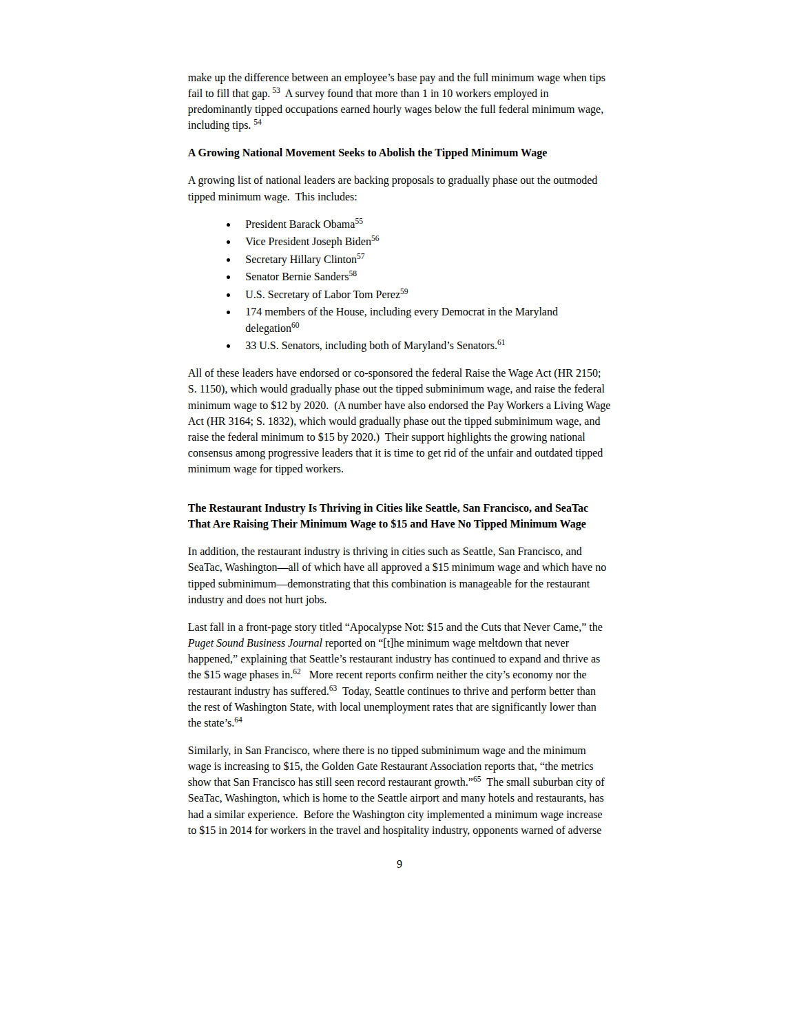make up the difference between an employee’s base pay and the full minimum wage when tips fail to fill that gap. 53 A survey found that more than 1 in 10 workers employed in predominantly tipped occupations earned hourly wages below the full federal minimum wage, including tips. 54
A Growing National Movement Seeks to Abolish the Tipped Minimum Wage
A growing list of national leaders are backing proposals to gradually phase out the outmoded tipped minimum wage. This includes:
President Barack Obama55
Vice President Joseph Biden56
Secretary Hillary Clinton57
Senator Bernie Sanders58
U.S. Secretary of Labor Tom Perez59
174 members of the House, including every Democrat in the Maryland delegation60
33 U.S. Senators, including both of Maryland’s Senators.61
All of these leaders have endorsed or co-sponsored the federal Raise the Wage Act (HR 2150; S. 1150), which would gradually phase out the tipped subminimum wage, and raise the federal minimum wage to $12 by 2020. (A number have also endorsed the Pay Workers a Living Wage Act (HR 3164; S. 1832), which would gradually phase out the tipped subminimum wage, and raise the federal minimum to $15 by 2020.) Their support highlights the growing national consensus among progressive leaders that it is time to get rid of the unfair and outdated tipped minimum wage for tipped workers.
The Restaurant Industry Is Thriving in Cities like Seattle, San Francisco, and SeaTac That Are Raising Their Minimum Wage to $15 and Have No Tipped Minimum Wage
In addition, the restaurant industry is thriving in cities such as Seattle, San Francisco, and SeaTac, Washington—all of which have all approved a $15 minimum wage and which have no tipped subminimum—demonstrating that this combination is manageable for the restaurant industry and does not hurt jobs.
Last fall in a front-page story titled “Apocalypse Not: $15 and the Cuts that Never Came,” the Puget Sound Business Journal reported on “[t]he minimum wage meltdown that never happened,” explaining that Seattle’s restaurant industry has continued to expand and thrive as the $15 wage phases in.62 More recent reports confirm neither the city’s economy nor the restaurant industry has suffered.63 Today, Seattle continues to thrive and perform better than the rest of Washington State, with local unemployment rates that are significantly lower than the state’s.64
Similarly, in San Francisco, where there is no tipped subminimum wage and the minimum wage is increasing to $15, the Golden Gate Restaurant Association reports that, “the metrics show that San Francisco has still seen record restaurant growth.”65 The small suburban city of SeaTac, Washington, which is home to the Seattle airport and many hotels and restaurants, has had a similar experience. Before the Washington city implemented a minimum wage increase to $15 in 2014 for workers in the travel and hospitality industry, opponents warned of adverse
9